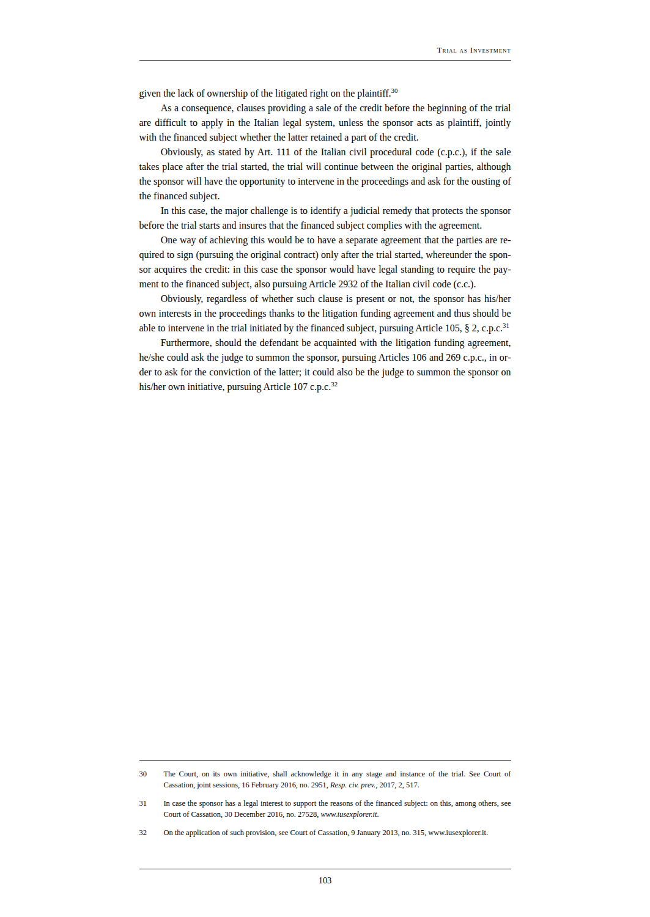Trial as Investment
given the lack of ownership of the litigated right on the plaintiff.30
As a consequence, clauses providing a sale of the credit before the beginning of the trial are difficult to apply in the Italian legal system, unless the sponsor acts as plaintiff, jointly with the financed subject whether the latter retained a part of the credit.
Obviously, as stated by Art. 111 of the Italian civil procedural code (c.p.c.), if the sale takes place after the trial started, the trial will continue between the original parties, although the sponsor will have the opportunity to intervene in the proceedings and ask for the ousting of the financed subject.
In this case, the major challenge is to identify a judicial remedy that protects the sponsor before the trial starts and insures that the financed subject complies with the agreement.
One way of achieving this would be to have a separate agreement that the parties are required to sign (pursuing the original contract) only after the trial started, whereunder the sponsor acquires the credit: in this case the sponsor would have legal standing to require the payment to the financed subject, also pursuing Article 2932 of the Italian civil code (c.c.).
Obviously, regardless of whether such clause is present or not, the sponsor has his/her own interests in the proceedings thanks to the litigation funding agreement and thus should be able to intervene in the trial initiated by the financed subject, pursuing Article 105, § 2, c.p.c.31
Furthermore, should the defendant be acquainted with the litigation funding agreement, he/she could ask the judge to summon the sponsor, pursuing Articles 106 and 269 c.p.c., in order to ask for the conviction of the latter; it could also be the judge to summon the sponsor on his/her own initiative, pursuing Article 107 c.p.c.32
30
The Court, on its own initiative, shall acknowledge it in any stage and instance of the trial. See Court of Cassation, joint sessions, 16 February 2016, no. 2951, Resp. civ. prev., 2017, 2, 517.
31
In case the sponsor has a legal interest to support the reasons of the financed subject: on this, among others, see Court of Cassation, 30 December 2016, no. 27528, www.iusexplorer.it.
32
On the application of such provision, see Court of Cassation, 9 January 2013, no. 315, www.iusexplorer.it.
103